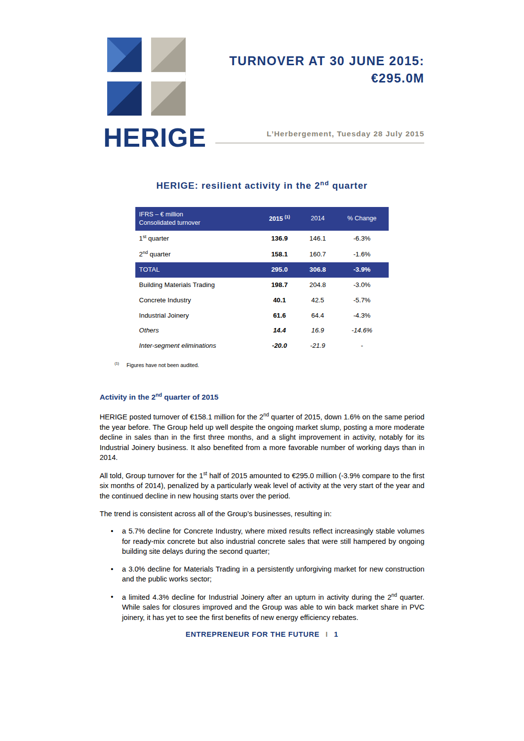HERIGE
TURNOVER AT 30 JUNE 2015: €295.0M
L’Herbergement, Tuesday 28 July 2015
HERIGE: resilient activity in the 2nd quarter
| IFRS – € million Consolidated turnover | 2015 (1) | 2014 | % Change |
| 1 st quarter | 136.9 | 146.1 | -6.3% |
| 2 nd quarter | 158.1 | 160.7 | -1.6% |
| TOTAL | 295.0 | 306.8 | -3.9% |
| Building Materials Trading | 198.7 | 204.8 | -3.0% |
| Concrete Industry | 40.1 | 42.5 | -5.7% |
| Industrial Joinery | 61.6 | 64.4 | -4.3% |
| Others | 14.4 | 16.9 | -14.6% |
| Inter-segment eliminations | -20.0 | -21.9 | - |
(1)Figures have not been audited.
Activity in the 2nd quarter of 2015
HERIGE posted turnover of €158.1 million for the 2nd quarter of 2015, down 1.6% on the same period the year before. The Group held up well despite the ongoing market slump, posting a more moderate decline in sales than in the first three months, and a slight improvement in activity, notably for its Industrial Joinery business. It also benefited from a more favorable number of working days than in 2014.
All told, Group turnover for the 1st half of 2015 amounted to €295.0 million (-3.9% compare to the first six months of 2014), penalized by a particularly weak level of activity at the very start of the year and the continued decline in new housing starts over the period.
The trend is consistent across all of the Group’s businesses, resulting in:
a 5.7% decline for Concrete Industry, where mixed results reflect increasingly stable volumes for ready-mix concrete but also industrial concrete sales that were still hampered by ongoing building site delays during the second quarter;
a 3.0% decline for Materials Trading in a persistently unforgiving market for new construction and the public works sector;
a limited 4.3% decline for Industrial Joinery after an upturn in activity during the 2nd quarter. While sales for closures improved and the Group was able to win back market share in PVC joinery, it has yet to see the first benefits of new energy efficiency rebates.
ENTREPRENEUR FOR THE FUTURE I 1